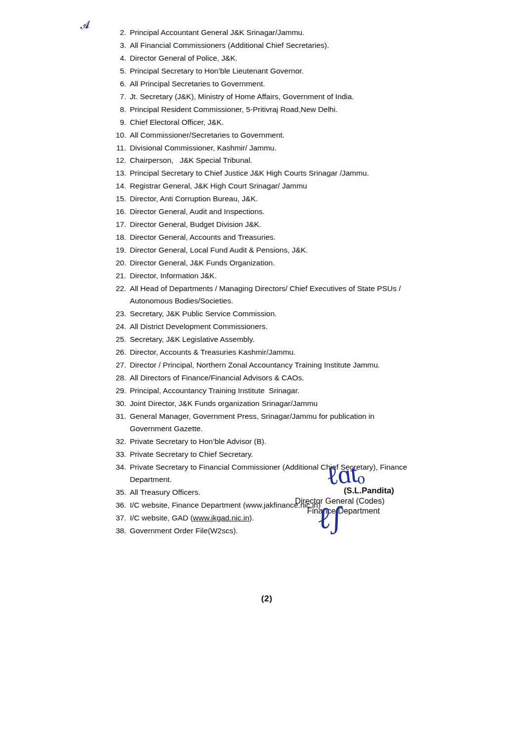𝓐
2. Principal Accountant General J&K Srinagar/Jammu.
3. All Financial Commissioners (Additional Chief Secretaries).
4. Director General of Police, J&K.
5. Principal Secretary to Hon’ble Lieutenant Governor.
6. All Principal Secretaries to Government.
7. Jt. Secretary (J&K), Ministry of Home Affairs, Government of India.
8. Principal Resident Commissioner, 5-Pritivraj Road,New Delhi.
9. Chief Electoral Officer, J&K.
10. All Commissioner/Secretaries to Government.
11. Divisional Commissioner, Kashmir/ Jammu.
12. Chairperson, J&K Special Tribunal.
13. Principal Secretary to Chief Justice J&K High Courts Srinagar /Jammu.
14. Registrar General, J&K High Court Srinagar/ Jammu
15. Director, Anti Corruption Bureau, J&K.
16. Director General, Audit and Inspections.
17. Director General, Budget Division J&K.
18. Director General, Accounts and Treasuries.
19. Director General, Local Fund Audit & Pensions, J&K.
20. Director General, J&K Funds Organization.
21. Director, Information J&K.
22. All Head of Departments / Managing Directors/ Chief Executives of State PSUs / Autonomous Bodies/Societies.
23. Secretary, J&K Public Service Commission.
24. All District Development Commissioners.
25. Secretary, J&K Legislative Assembly.
26. Director, Accounts & Treasuries Kashmir/Jammu.
27. Director / Principal, Northern Zonal Accountancy Training Institute Jammu.
28. All Directors of Finance/Financial Advisors & CAOs.
29. Principal, Accountancy Training Institute Srinagar.
30. Joint Director, J&K Funds organization Srinagar/Jammu
31. General Manager, Government Press, Srinagar/Jammu for publication in Government Gazette.
32. Private Secretary to Hon’ble Advisor (B).
33. Private Secretary to Chief Secretary.
34. Private Secretary to Financial Commissioner (Additional Chief Secretary), Finance Department.
35. All Treasury Officers.
36. I/C website, Finance Department (www.jakfinance.nic.in)
37. I/C website, GAD (www.jkgad.nic.in).
38. Government Order File(W2scs).
ℓɑtₒ
(S.L.Pandita)
Director General (Codes)
Finance Department
ℓʃ
(2)